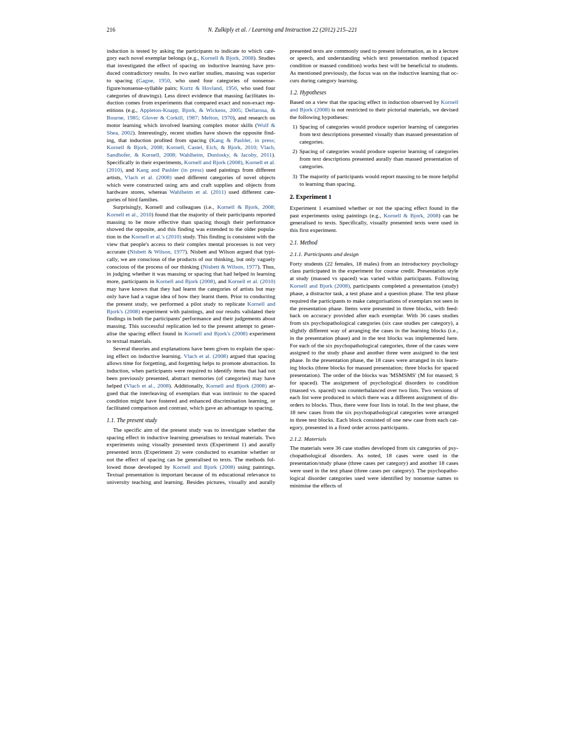216
N. Zulkiply et al. / Learning and Instruction 22 (2012) 215–221
induction is tested by asking the participants to indicate to which category each novel exemplar belongs (e.g., Kornell & Bjork, 2008). Studies that investigated the effect of spacing on inductive learning have produced contradictory results. In two earlier studies, massing was superior to spacing (Gagne, 1950, who used four categories of nonsense-figure/nonsense-syllable pairs; Kurtz & Hovland, 1956, who used four categories of drawings). Less direct evidence that massing facilitates induction comes from experiments that compared exact and non-exact repetitions (e.g., Appleton-Knapp, Bjork, & Wickens, 2005; Dellarosa, & Bourne, 1985; Glover & Corkill, 1987; Melton, 1970), and research on motor learning which involved learning complex motor skills (Wulf & Shea, 2002). Interestingly, recent studies have shown the opposite finding, that induction profited from spacing (Kang & Pashler, in press; Kornell & Bjork, 2008; Kornell, Castel, Eich, & Bjork, 2010; Vlach, Sandhofer, & Kornell, 2008; Wahlheim, Dunlosky, & Jacoby, 2011). Specifically in their experiments, Kornell and Bjork (2008), Kornell et al. (2010), and Kang and Pashler (in press) used paintings from different artists, Vlach et al. (2008) used different categories of novel objects which were constructed using arts and craft supplies and objects from hardware stores, whereas Wahlheim et al. (2011) used different categories of bird families.
Surprisingly, Kornell and colleagues (i.e., Kornell & Bjork, 2008; Kornell et al., 2010) found that the majority of their participants reported massing to be more effective than spacing though their performance showed the opposite, and this finding was extended to the older population in the Kornell et al.'s (2010) study. This finding is consistent with the view that people's access to their complex mental processes is not very accurate (Nisbett & Wilson, 1977). Nisbett and Wilson argued that typically, we are conscious of the products of our thinking, but only vaguely conscious of the process of our thinking (Nisbett & Wilson, 1977). Thus, in judging whether it was massing or spacing that had helped in learning more, participants in Kornell and Bjork (2008), and Kornell et al. (2010) may have known that they had learnt the categories of artists but may only have had a vague idea of how they learnt them. Prior to conducting the present study, we performed a pilot study to replicate Kornell and Bjork's (2008) experiment with paintings, and our results validated their findings in both the participants' performance and their judgements about massing. This successful replication led to the present attempt to generalise the spacing effect found in Kornell and Bjork's (2008) experiment to textual materials.
Several theories and explanations have been given to explain the spacing effect on inductive learning. Vlach et al. (2008) argued that spacing allows time for forgetting, and forgetting helps to promote abstraction. In induction, when participants were required to identify items that had not been previously presented, abstract memories (of categories) may have helped (Vlach et al., 2008). Additionally, Kornell and Bjork (2008) argued that the interleaving of exemplars that was intrinsic to the spaced condition might have fostered and enhanced discrimination learning, or facilitated comparison and contrast, which gave an advantage to spacing.
1.1. The present study
The specific aim of the present study was to investigate whether the spacing effect in inductive learning generalises to textual materials. Two experiments using visually presented texts (Experiment 1) and aurally presented texts (Experiment 2) were conducted to examine whether or not the effect of spacing can be generalised to texts. The methods followed those developed by Kornell and Bjork (2008) using paintings. Textual presentation is important because of its educational relevance to university teaching and learning. Besides pictures, visually and aurally presented texts are commonly used to present information, as in a lecture or speech, and understanding which text presentation method (spaced condition or massed condition) works best will be beneficial to students. As mentioned previously, the focus was on the inductive learning that occurs during category learning.
1.2. Hypotheses
Based on a view that the spacing effect in induction observed by Kornell and Bjork (2008) is not restricted to their pictorial materials, we devised the following hypotheses:
Spacing of categories would produce superior learning of categories from text descriptions presented visually than massed presentation of categories.
Spacing of categories would produce superior learning of categories from text descriptions presented aurally than massed presentation of categories.
The majority of participants would report massing to be more helpful to learning than spacing.
2. Experiment 1
Experiment 1 examined whether or not the spacing effect found in the past experiments using paintings (e.g., Kornell & Bjork, 2008) can be generalised to texts. Specifically, visually presented texts were used in this first experiment.
2.1. Method
2.1.1. Participants and design
Forty students (22 females, 18 males) from an introductory psychology class participated in the experiment for course credit. Presentation style at study (massed vs spaced) was varied within participants. Following Kornell and Bjork (2008), participants completed a presentation (study) phase, a distractor task, a test phase and a question phase. The test phase required the participants to make categorisations of exemplars not seen in the presentation phase. Items were presented in three blocks, with feedback on accuracy provided after each exemplar. With 36 cases studies from six psychopathological categories (six case studies per category), a slightly different way of arranging the cases in the learning blocks (i.e., in the presentation phase) and in the test blocks was implemented here. For each of the six psychopathological categories, three of the cases were assigned to the study phase and another three were assigned to the test phase. In the presentation phase, the 18 cases were arranged in six learning blocks (three blocks for massed presentation; three blocks for spaced presentation). The order of the blocks was 'MSMSMS' (M for massed; S for spaced). The assignment of psychological disorders to condition (massed vs. spaced) was counterbalanced over two lists. Two versions of each list were produced in which there was a different assignment of disorders to blocks. Thus, there were four lists in total. In the test phase, the 18 new cases from the six psychopathological categories were arranged in three test blocks. Each block consisted of one new case from each category, presented in a fixed order across participants.
2.1.2. Materials
The materials were 36 case studies developed from six categories of psychopathological disorders. As noted, 18 cases were used in the presentation/study phase (three cases per category) and another 18 cases were used in the test phase (three cases per category). The psychopathological disorder categories used were identified by nonsense names to minimise the effects of